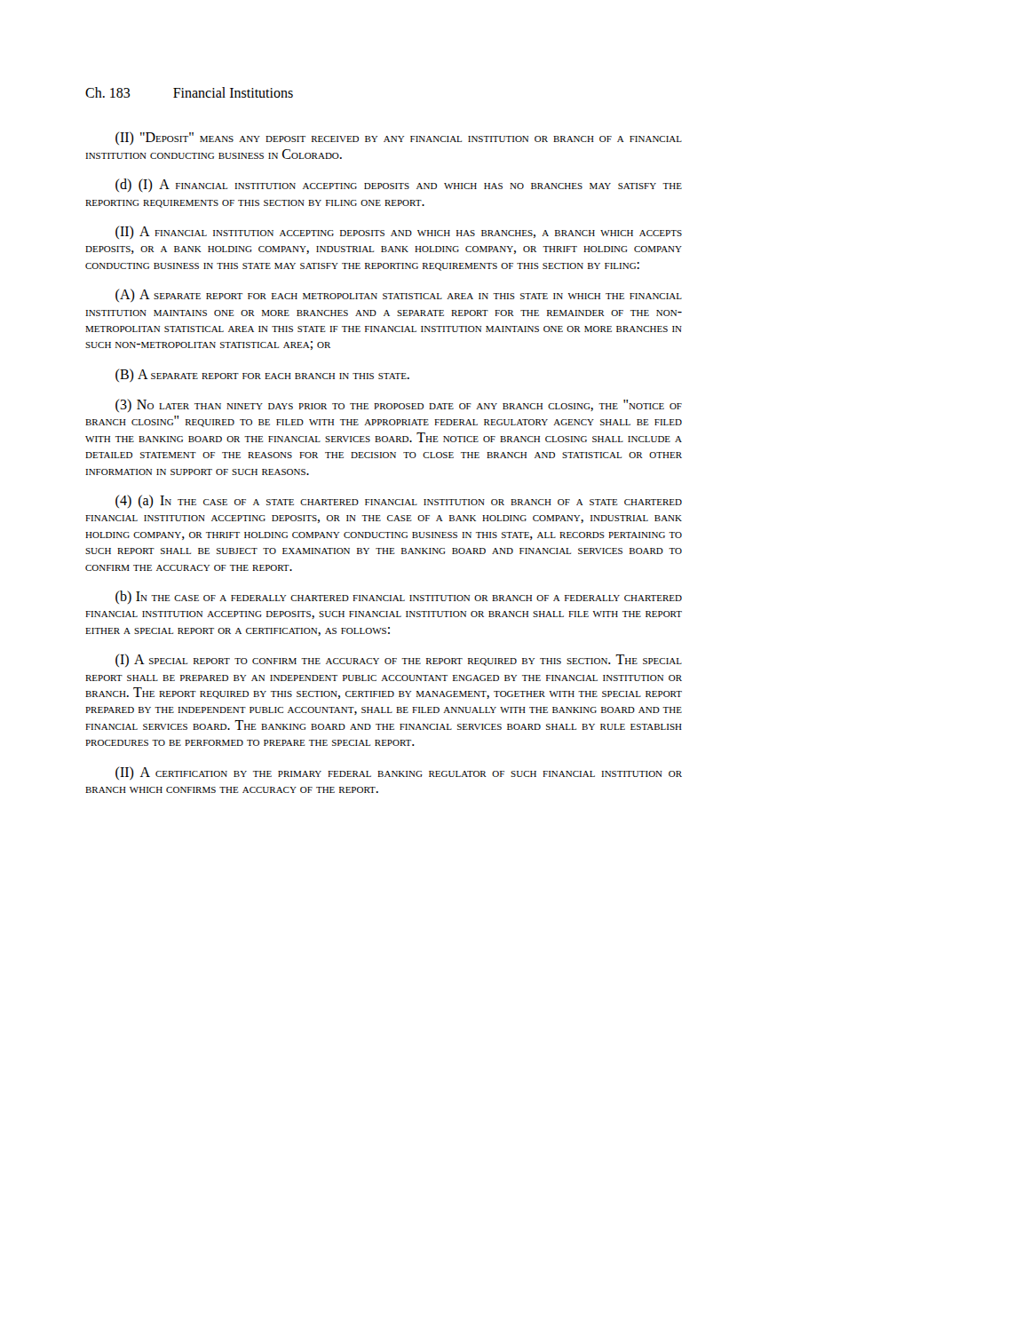Ch. 183 Financial Institutions
(II) "Deposit" means any deposit received by any financial institution or branch of a financial institution conducting business in Colorado.
(d) (I) A financial institution accepting deposits and which has no branches may satisfy the reporting requirements of this section by filing one report.
(II) A financial institution accepting deposits and which has branches, a branch which accepts deposits, or a bank holding company, industrial bank holding company, or thrift holding company conducting business in this state may satisfy the reporting requirements of this section by filing:
(A) A separate report for each metropolitan statistical area in this state in which the financial institution maintains one or more branches and a separate report for the remainder of the non-metropolitan statistical area in this state if the financial institution maintains one or more branches in such non-metropolitan statistical area; or
(B) A separate report for each branch in this state.
(3) No later than ninety days prior to the proposed date of any branch closing, the "notice of branch closing" required to be filed with the appropriate federal regulatory agency shall be filed with the banking board or the financial services board. The notice of branch closing shall include a detailed statement of the reasons for the decision to close the branch and statistical or other information in support of such reasons.
(4) (a) In the case of a state chartered financial institution or branch of a state chartered financial institution accepting deposits, or in the case of a bank holding company, industrial bank holding company, or thrift holding company conducting business in this state, all records pertaining to such report shall be subject to examination by the banking board and financial services board to confirm the accuracy of the report.
(b) In the case of a federally chartered financial institution or branch of a federally chartered financial institution accepting deposits, such financial institution or branch shall file with the report either a special report or a certification, as follows:
(I) A special report to confirm the accuracy of the report required by this section. The special report shall be prepared by an independent public accountant engaged by the financial institution or branch. The report required by this section, certified by management, together with the special report prepared by the independent public accountant, shall be filed annually with the banking board and the financial services board. The banking board and the financial services board shall by rule establish procedures to be performed to prepare the special report.
(II) A certification by the primary federal banking regulator of such financial institution or branch which confirms the accuracy of the report.